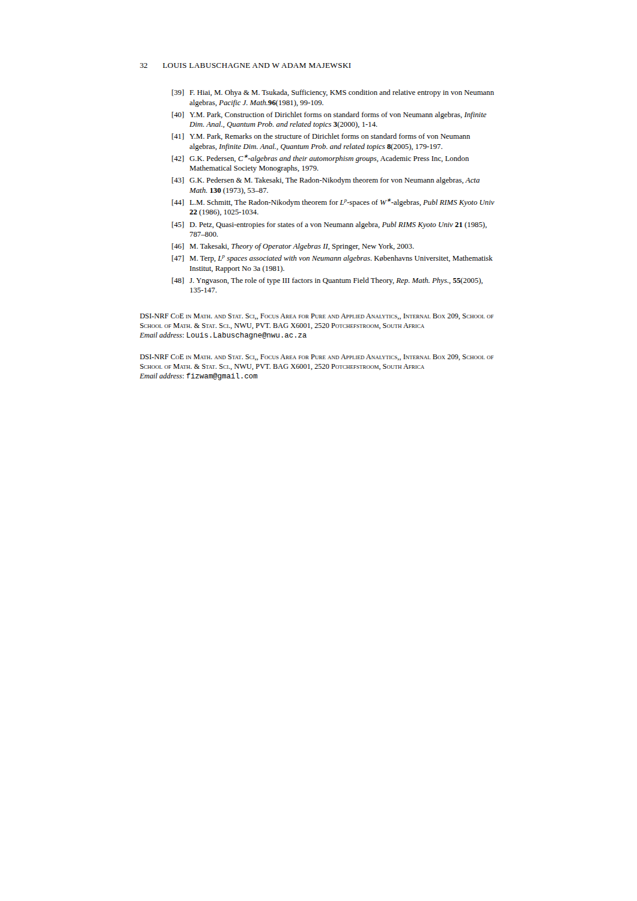32 LOUIS LABUSCHAGNE AND W ADAM MAJEWSKI
[39] F. Hiai, M. Ohya & M. Tsukada, Sufficiency, KMS condition and relative entropy in von Neumann algebras, Pacific J. Math. 96(1981), 99-109.
[40] Y.M. Park, Construction of Dirichlet forms on standard forms of von Neumann algebras, Infinite Dim. Anal., Quantum Prob. and related topics 3(2000), 1-14.
[41] Y.M. Park, Remarks on the structure of Dirichlet forms on standard forms of von Neumann algebras, Infinite Dim. Anal., Quantum Prob. and related topics 8(2005), 179-197.
[42] G.K. Pedersen, C∗-algebras and their automorphism groups, Academic Press Inc, London Mathematical Society Monographs, 1979.
[43] G.K. Pedersen & M. Takesaki, The Radon-Nikodym theorem for von Neumann algebras, Acta Math. 130 (1973), 53–87.
[44] L.M. Schmitt, The Radon-Nikodym theorem for Lp-spaces of W∗-algebras, Publ RIMS Kyoto Univ 22 (1986), 1025-1034.
[45] D. Petz, Quasi-entropies for states of a von Neumann algebra, Publ RIMS Kyoto Univ 21 (1985), 787–800.
[46] M. Takesaki, Theory of Operator Algebras II, Springer, New York, 2003.
[47] M. Terp, Lp spaces associated with von Neumann algebras. Københavns Universitet, Mathematisk Institut, Rapport No 3a (1981).
[48] J. Yngvason, The role of type III factors in Quantum Field Theory, Rep. Math. Phys., 55(2005), 135-147.
DSI-NRF CoE in Math. and Stat. Sci,, Focus Area for Pure and Applied Analytics,, Internal Box 209, School of School of Math. & Stat. Sci., NWU, PVT. BAG X6001, 2520 Potchefstroom, South Africa
Email address: Louis.Labuschagne@nwu.ac.za
DSI-NRF CoE in Math. and Stat. Sci,, Focus Area for Pure and Applied Analytics,, Internal Box 209, School of School of Math. & Stat. Sci., NWU, PVT. BAG X6001, 2520 Potchefstroom, South Africa
Email address: fizwam@gmail.com